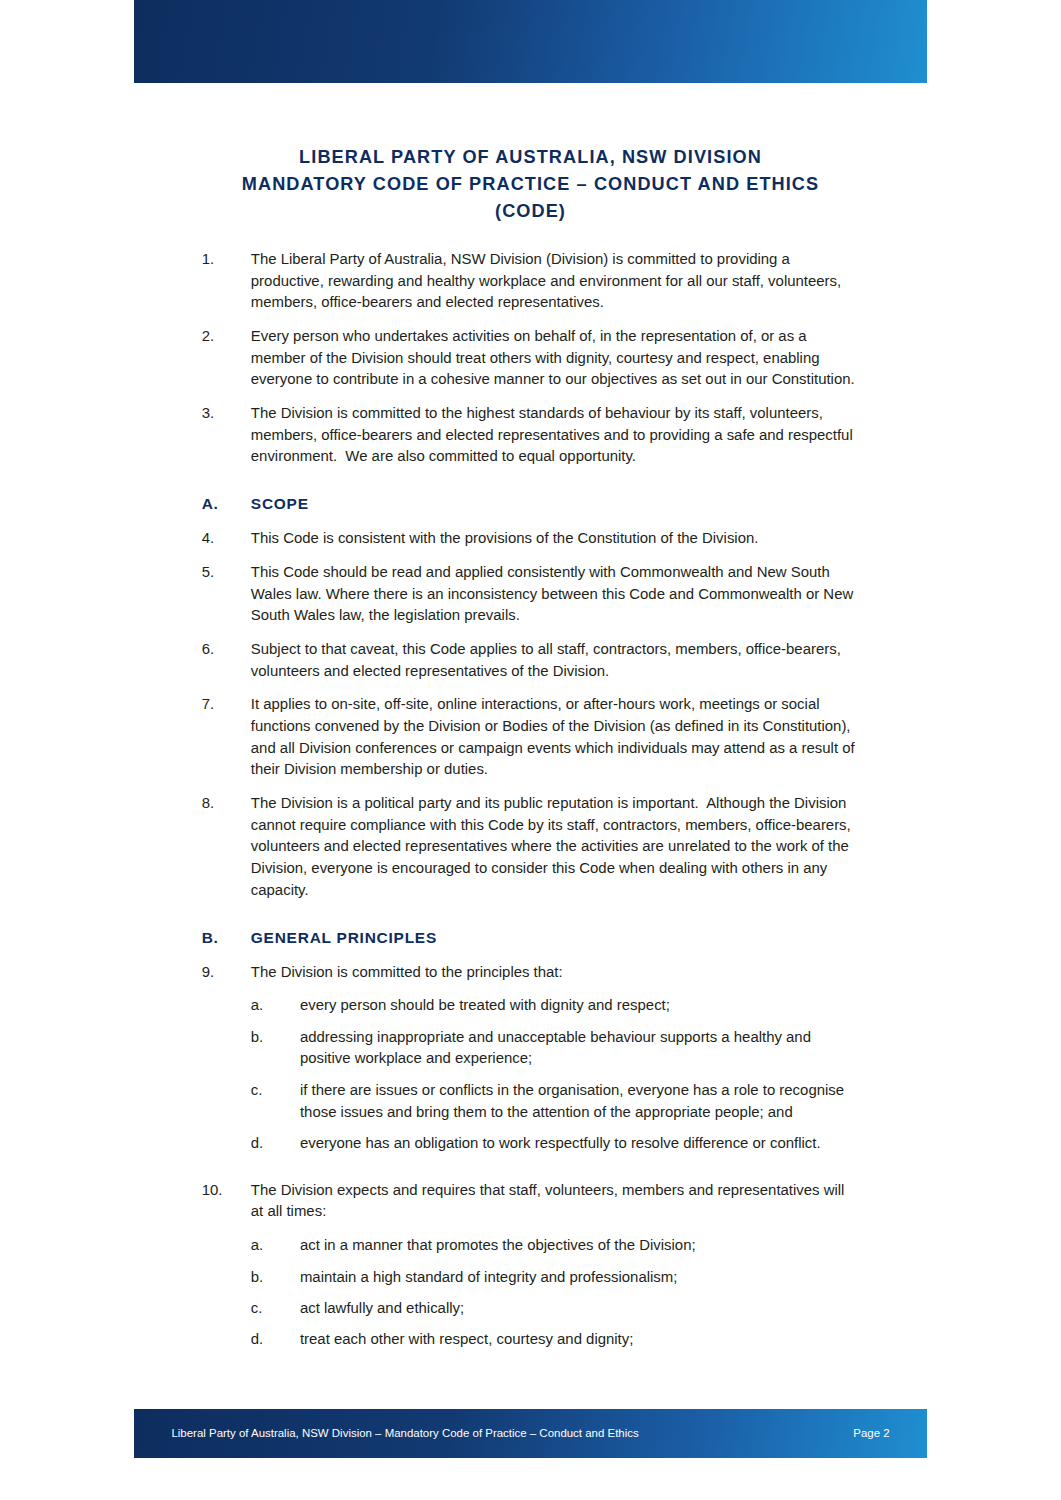Liberal Party of Australia, NSW Division Mandatory Code of Practice – Conduct and Ethics (Code)
1.
The Liberal Party of Australia, NSW Division (Division) is committed to providing a productive, rewarding and healthy workplace and environment for all our staff, volunteers, members, office-bearers and elected representatives.
2.
Every person who undertakes activities on behalf of, in the representation of, or as a member of the Division should treat others with dignity, courtesy and respect, enabling everyone to contribute in a cohesive manner to our objectives as set out in our Constitution.
3.
The Division is committed to the highest standards of behaviour by its staff, volunteers, members, office-bearers and elected representatives and to providing a safe and respectful environment. We are also committed to equal opportunity.
A.
Scope
4.
This Code is consistent with the provisions of the Constitution of the Division.
5.
This Code should be read and applied consistently with Commonwealth and New South Wales law. Where there is an inconsistency between this Code and Commonwealth or New South Wales law, the legislation prevails.
6.
Subject to that caveat, this Code applies to all staff, contractors, members, office-bearers, volunteers and elected representatives of the Division.
7.
It applies to on-site, off-site, online interactions, or after-hours work, meetings or social functions convened by the Division or Bodies of the Division (as defined in its Constitution), and all Division conferences or campaign events which individuals may attend as a result of their Division membership or duties.
8.
The Division is a political party and its public reputation is important. Although the Division cannot require compliance with this Code by its staff, contractors, members, office-bearers, volunteers and elected representatives where the activities are unrelated to the work of the Division, everyone is encouraged to consider this Code when dealing with others in any capacity.
B.
General Principles
9.
The Division is committed to the principles that:
a.
every person should be treated with dignity and respect;
b.
addressing inappropriate and unacceptable behaviour supports a healthy and positive workplace and experience;
c.
if there are issues or conflicts in the organisation, everyone has a role to recognise those issues and bring them to the attention of the appropriate people; and
d.
everyone has an obligation to work respectfully to resolve difference or conflict.
10.
The Division expects and requires that staff, volunteers, members and representatives will at all times:
a.
act in a manner that promotes the objectives of the Division;
b.
maintain a high standard of integrity and professionalism;
c.
act lawfully and ethically;
d.
treat each other with respect, courtesy and dignity;
Liberal Party of Australia, NSW Division – Mandatory Code of Practice – Conduct and Ethics
Page 2